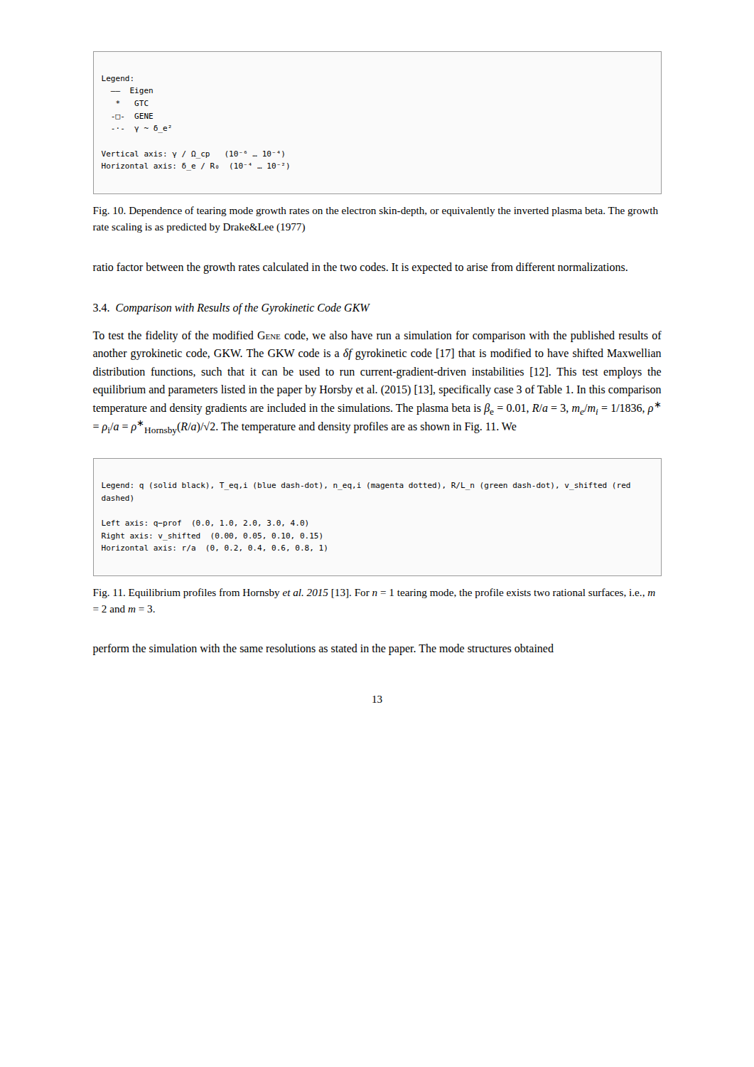Legend: —— Eigen * GTC -□- GENE -·- γ ~ δ_e² Vertical axis: γ / Ω_cp (10⁻⁶ … 10⁻⁴) Horizontal axis: δ_e / R₀ (10⁻⁴ … 10⁻²)
Fig. 10. Dependence of tearing mode growth rates on the electron skin-depth, or equivalently the inverted plasma beta. The growth rate scaling is as predicted by Drake&Lee (1977)
ratio factor between the growth rates calculated in the two codes. It is expected to arise from different normalizations.
3.4. Comparison with Results of the Gyrokinetic Code GKW
To test the fidelity of the modified Gene code, we also have run a simulation for comparison with the published results of another gyrokinetic code, GKW. The GKW code is a δf gyrokinetic code [17] that is modified to have shifted Maxwellian distribution functions, such that it can be used to run current-gradient-driven instabilities [12]. This test employs the equilibrium and parameters listed in the paper by Horsby et al. (2015) [13], specifically case 3 of Table 1. In this comparison temperature and density gradients are included in the simulations. The plasma beta is βe = 0.01, R/a = 3, me/mi = 1/1836, ρ∗ = ρi/a = ρ∗Hornsby(R/a)/√2. The temperature and density profiles are as shown in Fig. 11. We
Legend: q (solid black), T_eq,i (blue dash-dot), n_eq,i (magenta dotted), R/L_n (green dash-dot), v_shifted (red dashed) Left axis: q−prof (0.0, 1.0, 2.0, 3.0, 4.0) Right axis: v_shifted (0.00, 0.05, 0.10, 0.15) Horizontal axis: r/a (0, 0.2, 0.4, 0.6, 0.8, 1)
Fig. 11. Equilibrium profiles from Hornsby et al. 2015 [13]. For n = 1 tearing mode, the profile exists two rational surfaces, i.e., m = 2 and m = 3.
perform the simulation with the same resolutions as stated in the paper. The mode structures obtained
13